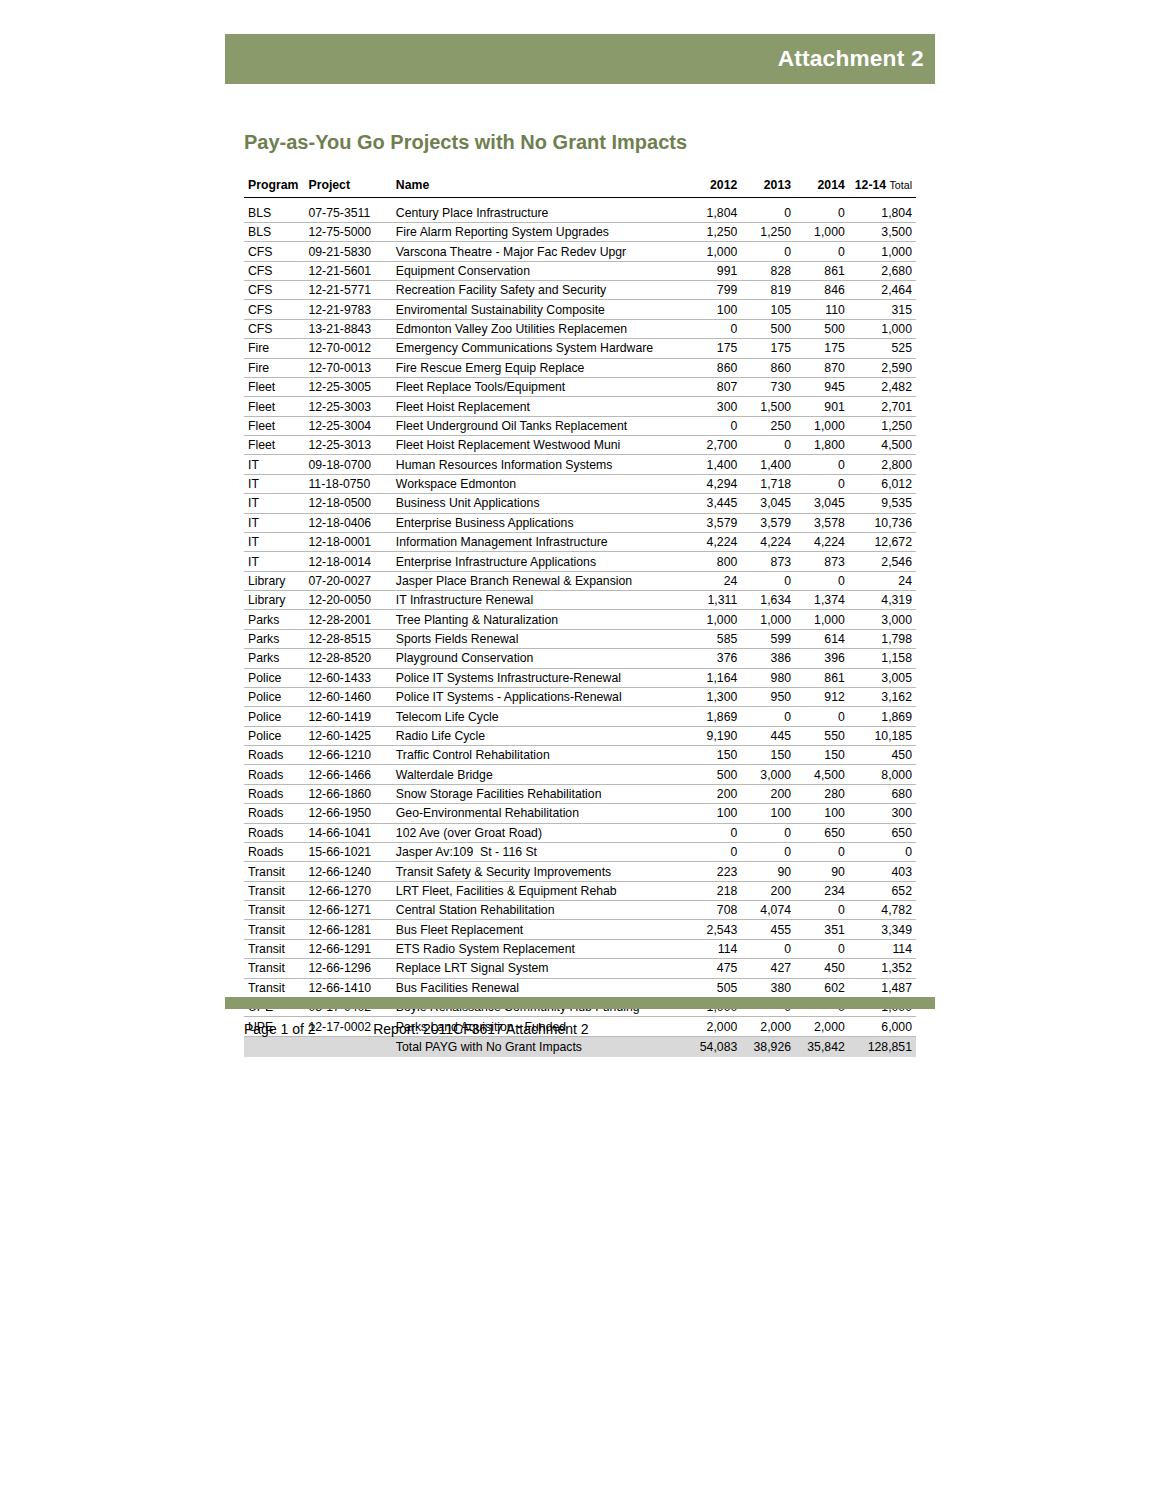Attachment 2
Pay-as-You Go Projects with No Grant Impacts
| Program | Project | Name | 2012 | 2013 | 2014 | 12-14 Total |
| --- | --- | --- | --- | --- | --- | --- |
| BLS | 07-75-3511 | Century Place Infrastructure | 1,804 | 0 | 0 | 1,804 |
| BLS | 12-75-5000 | Fire Alarm Reporting System Upgrades | 1,250 | 1,250 | 1,000 | 3,500 |
| CFS | 09-21-5830 | Varscona Theatre - Major Fac Redev Upgr | 1,000 | 0 | 0 | 1,000 |
| CFS | 12-21-5601 | Equipment Conservation | 991 | 828 | 861 | 2,680 |
| CFS | 12-21-5771 | Recreation Facility Safety and Security | 799 | 819 | 846 | 2,464 |
| CFS | 12-21-9783 | Enviromental Sustainability Composite | 100 | 105 | 110 | 315 |
| CFS | 13-21-8843 | Edmonton Valley Zoo Utilities Replacemen | 0 | 500 | 500 | 1,000 |
| Fire | 12-70-0012 | Emergency Communications System Hardware | 175 | 175 | 175 | 525 |
| Fire | 12-70-0013 | Fire Rescue Emerg Equip Replace | 860 | 860 | 870 | 2,590 |
| Fleet | 12-25-3005 | Fleet Replace Tools/Equipment | 807 | 730 | 945 | 2,482 |
| Fleet | 12-25-3003 | Fleet Hoist Replacement | 300 | 1,500 | 901 | 2,701 |
| Fleet | 12-25-3004 | Fleet Underground Oil Tanks Replacement | 0 | 250 | 1,000 | 1,250 |
| Fleet | 12-25-3013 | Fleet Hoist Replacement Westwood Muni | 2,700 | 0 | 1,800 | 4,500 |
| IT | 09-18-0700 | Human Resources Information Systems | 1,400 | 1,400 | 0 | 2,800 |
| IT | 11-18-0750 | Workspace Edmonton | 4,294 | 1,718 | 0 | 6,012 |
| IT | 12-18-0500 | Business Unit Applications | 3,445 | 3,045 | 3,045 | 9,535 |
| IT | 12-18-0406 | Enterprise Business Applications | 3,579 | 3,579 | 3,578 | 10,736 |
| IT | 12-18-0001 | Information Management Infrastructure | 4,224 | 4,224 | 4,224 | 12,672 |
| IT | 12-18-0014 | Enterprise Infrastructure Applications | 800 | 873 | 873 | 2,546 |
| Library | 07-20-0027 | Jasper Place Branch Renewal & Expansion | 24 | 0 | 0 | 24 |
| Library | 12-20-0050 | IT Infrastructure Renewal | 1,311 | 1,634 | 1,374 | 4,319 |
| Parks | 12-28-2001 | Tree Planting & Naturalization | 1,000 | 1,000 | 1,000 | 3,000 |
| Parks | 12-28-8515 | Sports Fields Renewal | 585 | 599 | 614 | 1,798 |
| Parks | 12-28-8520 | Playground Conservation | 376 | 386 | 396 | 1,158 |
| Police | 12-60-1433 | Police IT Systems Infrastructure-Renewal | 1,164 | 980 | 861 | 3,005 |
| Police | 12-60-1460 | Police IT Systems - Applications-Renewal | 1,300 | 950 | 912 | 3,162 |
| Police | 12-60-1419 | Telecom Life Cycle | 1,869 | 0 | 0 | 1,869 |
| Police | 12-60-1425 | Radio Life Cycle | 9,190 | 445 | 550 | 10,185 |
| Roads | 12-66-1210 | Traffic Control Rehabilitation | 150 | 150 | 150 | 450 |
| Roads | 12-66-1466 | Walterdale Bridge | 500 | 3,000 | 4,500 | 8,000 |
| Roads | 12-66-1860 | Snow Storage Facilities Rehabilitation | 200 | 200 | 280 | 680 |
| Roads | 12-66-1950 | Geo-Environmental Rehabilitation | 100 | 100 | 100 | 300 |
| Roads | 14-66-1041 | 102 Ave (over Groat Road) | 0 | 0 | 650 | 650 |
| Roads | 15-66-1021 | Jasper Av:109 St - 116 St | 0 | 0 | 0 | 0 |
| Transit | 12-66-1240 | Transit Safety & Security Improvements | 223 | 90 | 90 | 403 |
| Transit | 12-66-1270 | LRT Fleet, Facilities & Equipment Rehab | 218 | 200 | 234 | 652 |
| Transit | 12-66-1271 | Central Station Rehabilitation | 708 | 4,074 | 0 | 4,782 |
| Transit | 12-66-1281 | Bus Fleet Replacement | 2,543 | 455 | 351 | 3,349 |
| Transit | 12-66-1291 | ETS Radio System Replacement | 114 | 0 | 0 | 114 |
| Transit | 12-66-1296 | Replace LRT Signal System | 475 | 427 | 450 | 1,352 |
| Transit | 12-66-1410 | Bus Facilities Renewal | 505 | 380 | 602 | 1,487 |
| UPE | 08-17-0402 | Boyle Renaissance Community Hub Funding | 1,000 | 0 | 0 | 1,000 |
| UPE | 12-17-0002 | Parks Land Aquisition - Funded | 2,000 | 2,000 | 2,000 | 6,000 |
| | | Total PAYG with No Grant Impacts | 54,083 | 38,926 | 35,842 | 128,851 |
Page 1 of 2 Report: 2011CF3617 Attachment 2